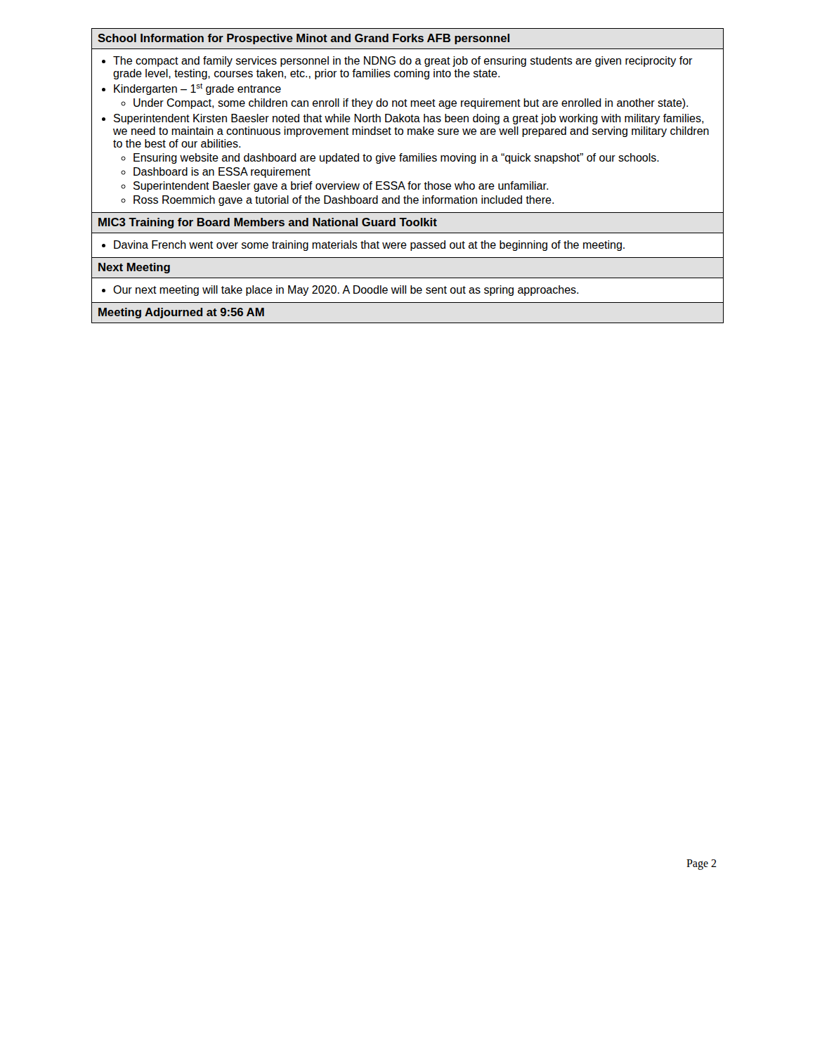| School Information for Prospective Minot and Grand Forks AFB personnel |
| The compact and family services personnel in the NDNG do a great job of ensuring students are given reciprocity for grade level, testing, courses taken, etc., prior to families coming into the state. Kindergarten – 1 st grade entrance Under Compact, some children can enroll if they do not meet age requirement but are enrolled in another state). Superintendent Kirsten Baesler noted that while North Dakota has been doing a great job working with military families, we need to maintain a continuous improvement mindset to make sure we are well prepared and serving military children to the best of our abilities. Ensuring website and dashboard are updated to give families moving in a “quick snapshot” of our schools. Dashboard is an ESSA requirement Superintendent Baesler gave a brief overview of ESSA for those who are unfamiliar. Ross Roemmich gave a tutorial of the Dashboard and the information included there. |
| MIC3 Training for Board Members and National Guard Toolkit |
| Davina French went over some training materials that were passed out at the beginning of the meeting. |
| Next Meeting |
| Our next meeting will take place in May 2020. A Doodle will be sent out as spring approaches. |
| Meeting Adjourned at 9:56 AM |
Page 2